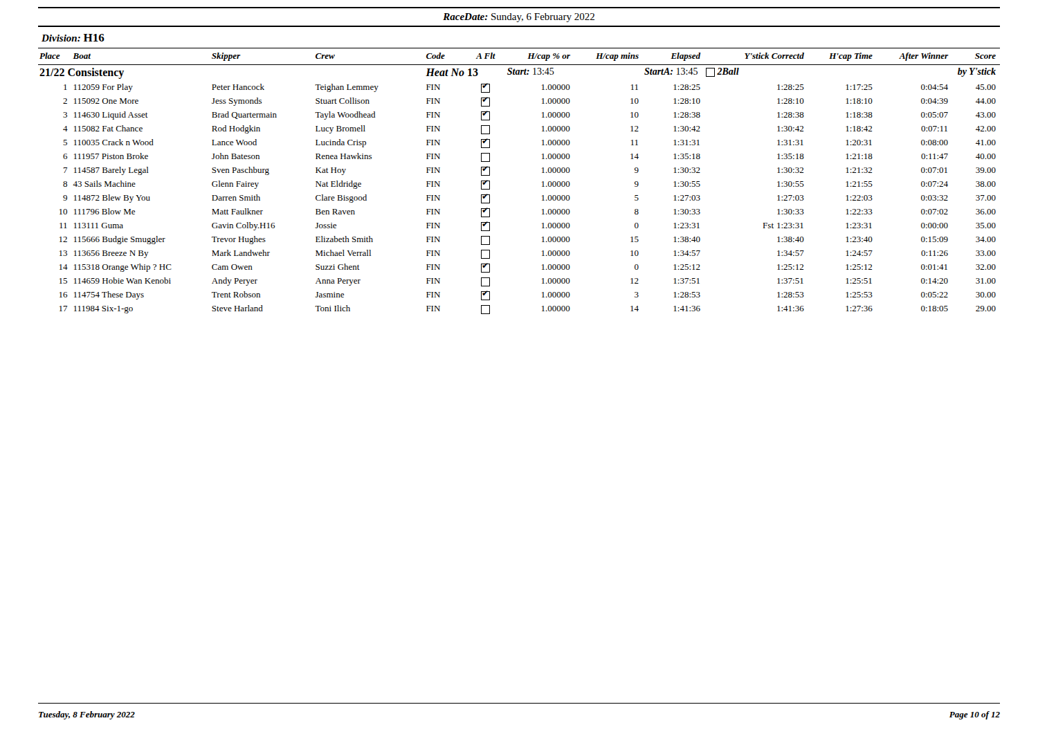RaceDate: Sunday, 6 February 2022
Division: H16
| Place | Boat | Skipper | Crew | Code | A Flt | H/cap % or | H/cap mins | Elapsed | Y'stick Correctd | H'cap Time | After Winner | Score |
| --- | --- | --- | --- | --- | --- | --- | --- | --- | --- | --- | --- | --- |
| 21/22 Consistency | Heat No 13 | Start: 13:45 | StartA: 13:45 | 2Ball | | by Y'stick |
| 1 | 112059 For Play | Peter Hancock | Teighan Lemmey | FIN | | 1.00000 | 11 | 1:28:25 | 1:28:25 | 1:17:25 | 0:04:54 | 45.00 |
| 2 | 115092 One More | Jess Symonds | Stuart Collison | FIN | | 1.00000 | 10 | 1:28:10 | 1:28:10 | 1:18:10 | 0:04:39 | 44.00 |
| 3 | 114630 Liquid Asset | Brad Quartermain | Tayla Woodhead | FIN | | 1.00000 | 10 | 1:28:38 | 1:28:38 | 1:18:38 | 0:05:07 | 43.00 |
| 4 | 115082 Fat Chance | Rod Hodgkin | Lucy Bromell | FIN | | 1.00000 | 12 | 1:30:42 | 1:30:42 | 1:18:42 | 0:07:11 | 42.00 |
| 5 | 110035 Crack n Wood | Lance Wood | Lucinda Crisp | FIN | | 1.00000 | 11 | 1:31:31 | 1:31:31 | 1:20:31 | 0:08:00 | 41.00 |
| 6 | 111957 Piston Broke | John Bateson | Renea Hawkins | FIN | | 1.00000 | 14 | 1:35:18 | 1:35:18 | 1:21:18 | 0:11:47 | 40.00 |
| 7 | 114587 Barely Legal | Sven Paschburg | Kat Hoy | FIN | | 1.00000 | 9 | 1:30:32 | 1:30:32 | 1:21:32 | 0:07:01 | 39.00 |
| 8 | 43 Sails Machine | Glenn Fairey | Nat Eldridge | FIN | | 1.00000 | 9 | 1:30:55 | 1:30:55 | 1:21:55 | 0:07:24 | 38.00 |
| 9 | 114872 Blew By You | Darren Smith | Clare Bisgood | FIN | | 1.00000 | 5 | 1:27:03 | 1:27:03 | 1:22:03 | 0:03:32 | 37.00 |
| 10 | 111796 Blow Me | Matt Faulkner | Ben Raven | FIN | | 1.00000 | 8 | 1:30:33 | 1:30:33 | 1:22:33 | 0:07:02 | 36.00 |
| 11 | 113111 Guma | Gavin Colby.H16 | Jossie | FIN | | 1.00000 | 0 | 1:23:31 | Fst 1:23:31 | 1:23:31 | 0:00:00 | 35.00 |
| 12 | 115666 Budgie Smuggler | Trevor Hughes | Elizabeth Smith | FIN | | 1.00000 | 15 | 1:38:40 | 1:38:40 | 1:23:40 | 0:15:09 | 34.00 |
| 13 | 113656 Breeze N By | Mark Landwehr | Michael Verrall | FIN | | 1.00000 | 10 | 1:34:57 | 1:34:57 | 1:24:57 | 0:11:26 | 33.00 |
| 14 | 115318 Orange Whip ? HC | Cam Owen | Suzzi Ghent | FIN | | 1.00000 | 0 | 1:25:12 | 1:25:12 | 1:25:12 | 0:01:41 | 32.00 |
| 15 | 114659 Hobie Wan Kenobi | Andy Peryer | Anna Peryer | FIN | | 1.00000 | 12 | 1:37:51 | 1:37:51 | 1:25:51 | 0:14:20 | 31.00 |
| 16 | 114754 These Days | Trent Robson | Jasmine | FIN | | 1.00000 | 3 | 1:28:53 | 1:28:53 | 1:25:53 | 0:05:22 | 30.00 |
| 17 | 111984 Six-1-go | Steve Harland | Toni Ilich | FIN | | 1.00000 | 14 | 1:41:36 | 1:41:36 | 1:27:36 | 0:18:05 | 29.00 |
Tuesday, 8 February 2022 Page 10 of 12